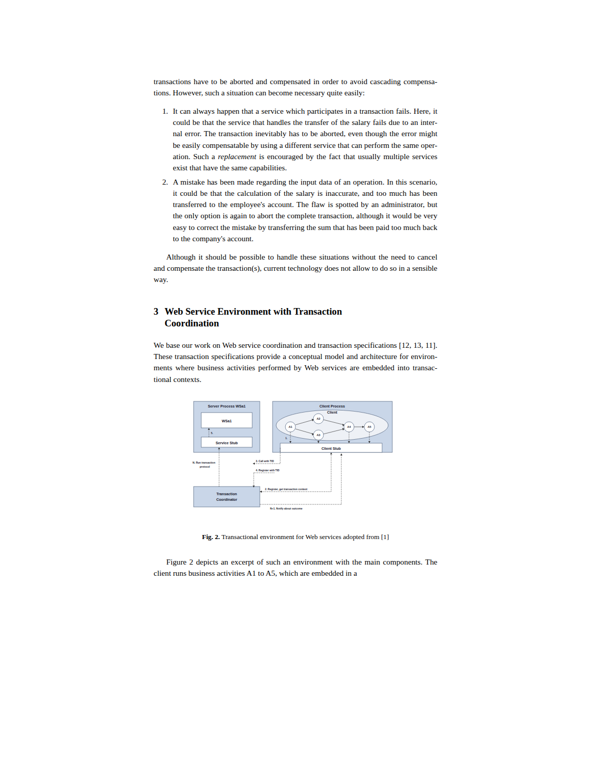transactions have to be aborted and compensated in order to avoid cascading compensations. However, such a situation can become necessary quite easily:
It can always happen that a service which participates in a transaction fails. Here, it could be that the service that handles the transfer of the salary fails due to an internal error. The transaction inevitably has to be aborted, even though the error might be easily compensatable by using a different service that can perform the same operation. Such a replacement is encouraged by the fact that usually multiple services exist that have the same capabilities.
A mistake has been made regarding the input data of an operation. In this scenario, it could be that the calculation of the salary is inaccurate, and too much has been transferred to the employee's account. The flaw is spotted by an administrator, but the only option is again to abort the complete transaction, although it would be very easy to correct the mistake by transferring the sum that has been paid too much back to the company's account.
Although it should be possible to handle these situations without the need to cancel and compensate the transaction(s), current technology does not allow to do so in a sensible way.
3 Web Service Environment with Transaction Coordination
We base our work on Web service coordination and transaction specifications [12, 13, 11]. These transaction specifications provide a conceptual model and architecture for environments where business activities performed by Web services are embedded into transactional contexts.
Server Process WSa1 WSa1 Service Stub 5. Client Process Client A1 A2 A3 A4 A5 Client Stub 1. Transaction Coordinator 3. Call with TID 4. Register with TID N. Run transaction protocol 2. Register, get transaction context N+1. Notify about outcome
Fig. 2. Transactional environment for Web services adopted from [1]
Figure 2 depicts an excerpt of such an environment with the main components. The client runs business activities A1 to A5, which are embedded in a